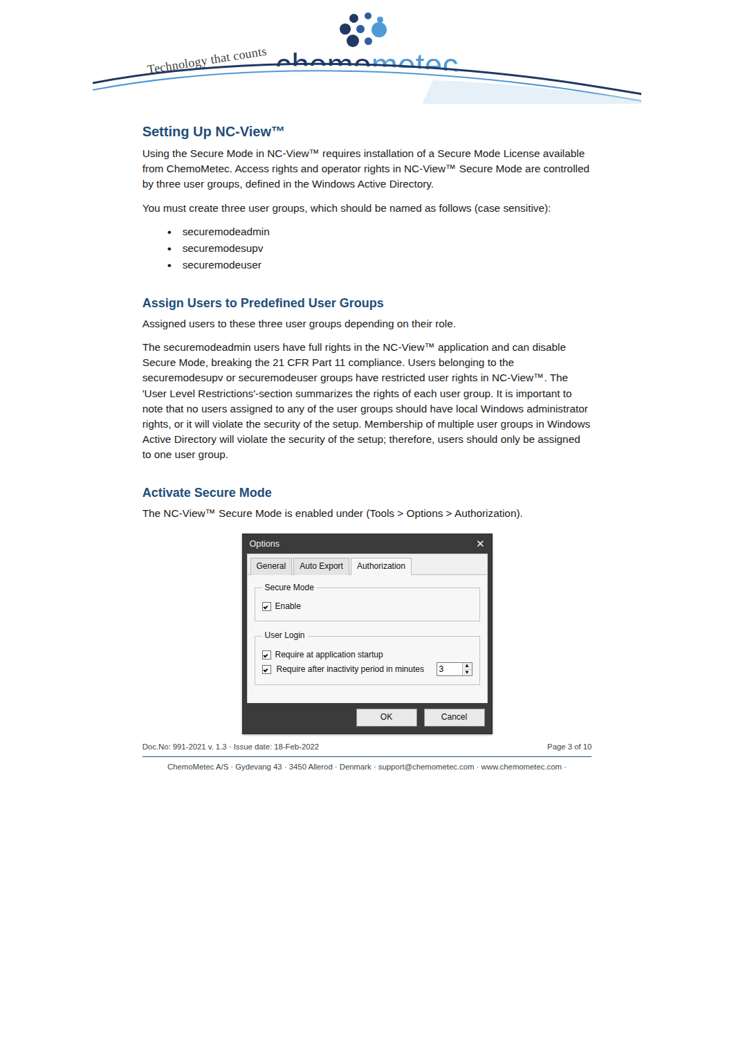Technology that counts
chemometec
Setting Up NC-View™
Using the Secure Mode in NC-View™ requires installation of a Secure Mode License available from ChemoMetec. Access rights and operator rights in NC-View™ Secure Mode are controlled by three user groups, defined in the Windows Active Directory.
You must create three user groups, which should be named as follows (case sensitive):
securemodeadmin
securemodesupv
securemodeuser
Assign Users to Predefined User Groups
Assigned users to these three user groups depending on their role.
The securemodeadmin users have full rights in the NC-View™ application and can disable Secure Mode, breaking the 21 CFR Part 11 compliance. Users belonging to the securemodesupv or securemodeuser groups have restricted user rights in NC-View™. The 'User Level Restrictions'-section summarizes the rights of each user group. It is important to note that no users assigned to any of the user groups should have local Windows administrator rights, or it will violate the security of the setup. Membership of multiple user groups in Windows Active Directory will violate the security of the setup; therefore, users should only be assigned to one user group.
Activate Secure Mode
The NC-View™ Secure Mode is enabled under (Tools > Options > Authorization).
Options ✕
General
Auto Export
Authorization
Secure Mode Enable User Login Require at application startup
Require after inactivity period in minutes ▲▼
OK Cancel
Doc.No: 991-2021 v. 1.3 · Issue date: 18-Feb-2022 Page 3 of 10
ChemoMetec A/S · Gydevang 43 · 3450 Allerod · Denmark · support@chemometec.com · www.chemometec.com ·